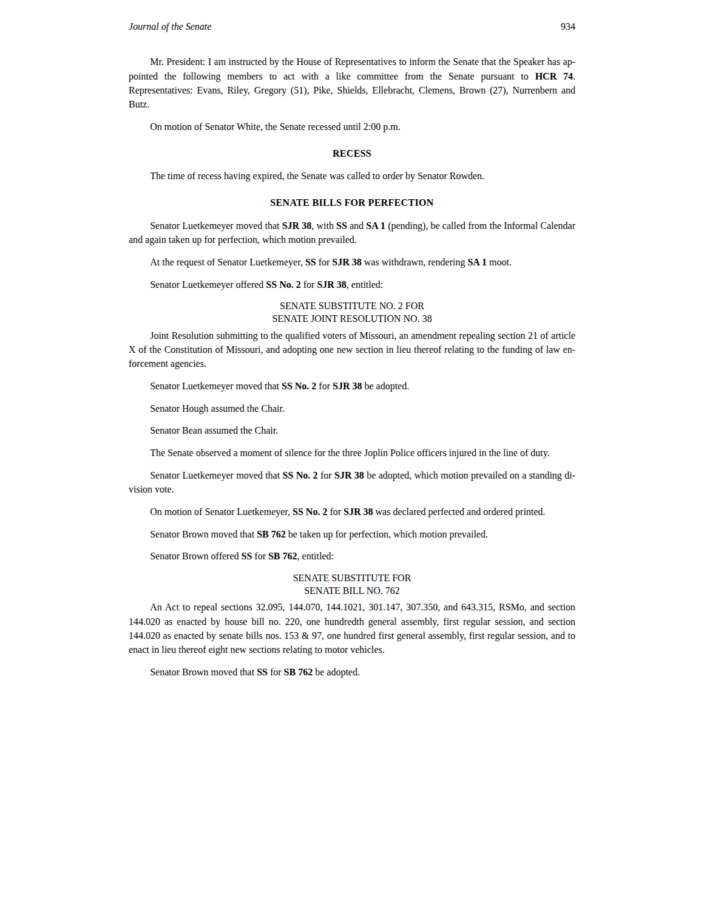Journal of the Senate 934
Mr. President: I am instructed by the House of Representatives to inform the Senate that the Speaker has appointed the following members to act with a like committee from the Senate pursuant to HCR 74. Representatives: Evans, Riley, Gregory (51), Pike, Shields, Ellebracht, Clemens, Brown (27), Nurrenbern and Butz.
On motion of Senator White, the Senate recessed until 2:00 p.m.
Recess
The time of recess having expired, the Senate was called to order by Senator Rowden.
Senate Bills for Perfection
Senator Luetkemeyer moved that SJR 38, with SS and SA 1 (pending), be called from the Informal Calendar and again taken up for perfection, which motion prevailed.
At the request of Senator Luetkemeyer, SS for SJR 38 was withdrawn, rendering SA 1 moot.
Senator Luetkemeyer offered SS No. 2 for SJR 38, entitled:
SENATE SUBSTITUTE NO. 2 FOR
SENATE JOINT RESOLUTION NO. 38
Joint Resolution submitting to the qualified voters of Missouri, an amendment repealing section 21 of article X of the Constitution of Missouri, and adopting one new section in lieu thereof relating to the funding of law enforcement agencies.
Senator Luetkemeyer moved that SS No. 2 for SJR 38 be adopted.
Senator Hough assumed the Chair.
Senator Bean assumed the Chair.
The Senate observed a moment of silence for the three Joplin Police officers injured in the line of duty.
Senator Luetkemeyer moved that SS No. 2 for SJR 38 be adopted, which motion prevailed on a standing division vote.
On motion of Senator Luetkemeyer, SS No. 2 for SJR 38 was declared perfected and ordered printed.
Senator Brown moved that SB 762 be taken up for perfection, which motion prevailed.
Senator Brown offered SS for SB 762, entitled:
SENATE SUBSTITUTE FOR
SENATE BILL NO. 762
An Act to repeal sections 32.095, 144.070, 144.1021, 301.147, 307.350, and 643.315, RSMo, and section 144.020 as enacted by house bill no. 220, one hundredth general assembly, first regular session, and section 144.020 as enacted by senate bills nos. 153 & 97, one hundred first general assembly, first regular session, and to enact in lieu thereof eight new sections relating to motor vehicles.
Senator Brown moved that SS for SB 762 be adopted.